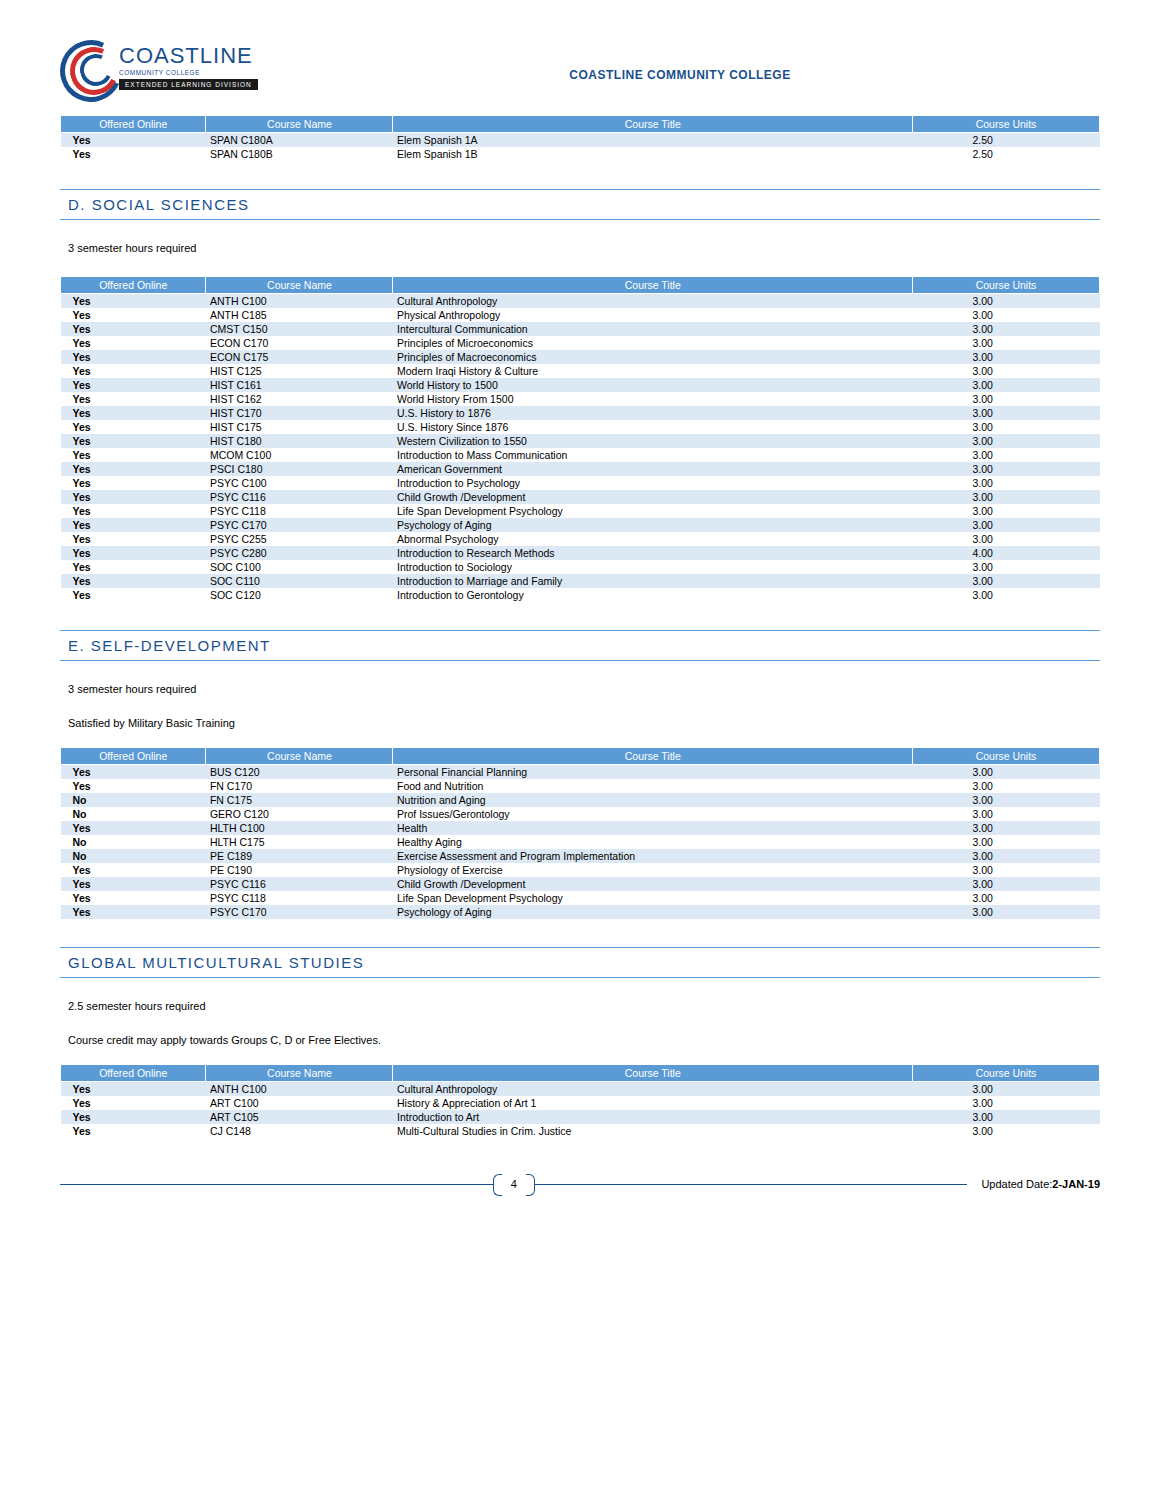COASTLINE
COMMUNITY COLLEGE
EXTENDED LEARNING DIVISION
COASTLINE COMMUNITY COLLEGE
| Offered Online | Course Name | Course Title | Course Units |
| --- | --- | --- | --- |
| Yes | SPAN C180A | Elem Spanish 1A | 2.50 |
| Yes | SPAN C180B | Elem Spanish 1B | 2.50 |
D. SOCIAL SCIENCES
3 semester hours required
| Offered Online | Course Name | Course Title | Course Units |
| --- | --- | --- | --- |
| Yes | ANTH C100 | Cultural Anthropology | 3.00 |
| Yes | ANTH C185 | Physical Anthropology | 3.00 |
| Yes | CMST C150 | Intercultural Communication | 3.00 |
| Yes | ECON C170 | Principles of Microeconomics | 3.00 |
| Yes | ECON C175 | Principles of Macroeconomics | 3.00 |
| Yes | HIST C125 | Modern Iraqi History & Culture | 3.00 |
| Yes | HIST C161 | World History to 1500 | 3.00 |
| Yes | HIST C162 | World History From 1500 | 3.00 |
| Yes | HIST C170 | U.S. History to 1876 | 3.00 |
| Yes | HIST C175 | U.S. History Since 1876 | 3.00 |
| Yes | HIST C180 | Western Civilization to 1550 | 3.00 |
| Yes | MCOM C100 | Introduction to Mass Communication | 3.00 |
| Yes | PSCI C180 | American Government | 3.00 |
| Yes | PSYC C100 | Introduction to Psychology | 3.00 |
| Yes | PSYC C116 | Child Growth /Development | 3.00 |
| Yes | PSYC C118 | Life Span Development Psychology | 3.00 |
| Yes | PSYC C170 | Psychology of Aging | 3.00 |
| Yes | PSYC C255 | Abnormal Psychology | 3.00 |
| Yes | PSYC C280 | Introduction to Research Methods | 4.00 |
| Yes | SOC C100 | Introduction to Sociology | 3.00 |
| Yes | SOC C110 | Introduction to Marriage and Family | 3.00 |
| Yes | SOC C120 | Introduction to Gerontology | 3.00 |
E. SELF-DEVELOPMENT
3 semester hours required
Satisfied by Military Basic Training
| Offered Online | Course Name | Course Title | Course Units |
| --- | --- | --- | --- |
| Yes | BUS C120 | Personal Financial Planning | 3.00 |
| Yes | FN C170 | Food and Nutrition | 3.00 |
| No | FN C175 | Nutrition and Aging | 3.00 |
| No | GERO C120 | Prof Issues/Gerontology | 3.00 |
| Yes | HLTH C100 | Health | 3.00 |
| No | HLTH C175 | Healthy Aging | 3.00 |
| No | PE C189 | Exercise Assessment and Program Implementation | 3.00 |
| Yes | PE C190 | Physiology of Exercise | 3.00 |
| Yes | PSYC C116 | Child Growth /Development | 3.00 |
| Yes | PSYC C118 | Life Span Development Psychology | 3.00 |
| Yes | PSYC C170 | Psychology of Aging | 3.00 |
GLOBAL MULTICULTURAL STUDIES
2.5 semester hours required
Course credit may apply towards Groups C, D or Free Electives.
| Offered Online | Course Name | Course Title | Course Units |
| --- | --- | --- | --- |
| Yes | ANTH C100 | Cultural Anthropology | 3.00 |
| Yes | ART C100 | History & Appreciation of Art 1 | 3.00 |
| Yes | ART C105 | Introduction to Art | 3.00 |
| Yes | CJ C148 | Multi-Cultural Studies in Crim. Justice | 3.00 |
4
Updated Date:2-JAN-19